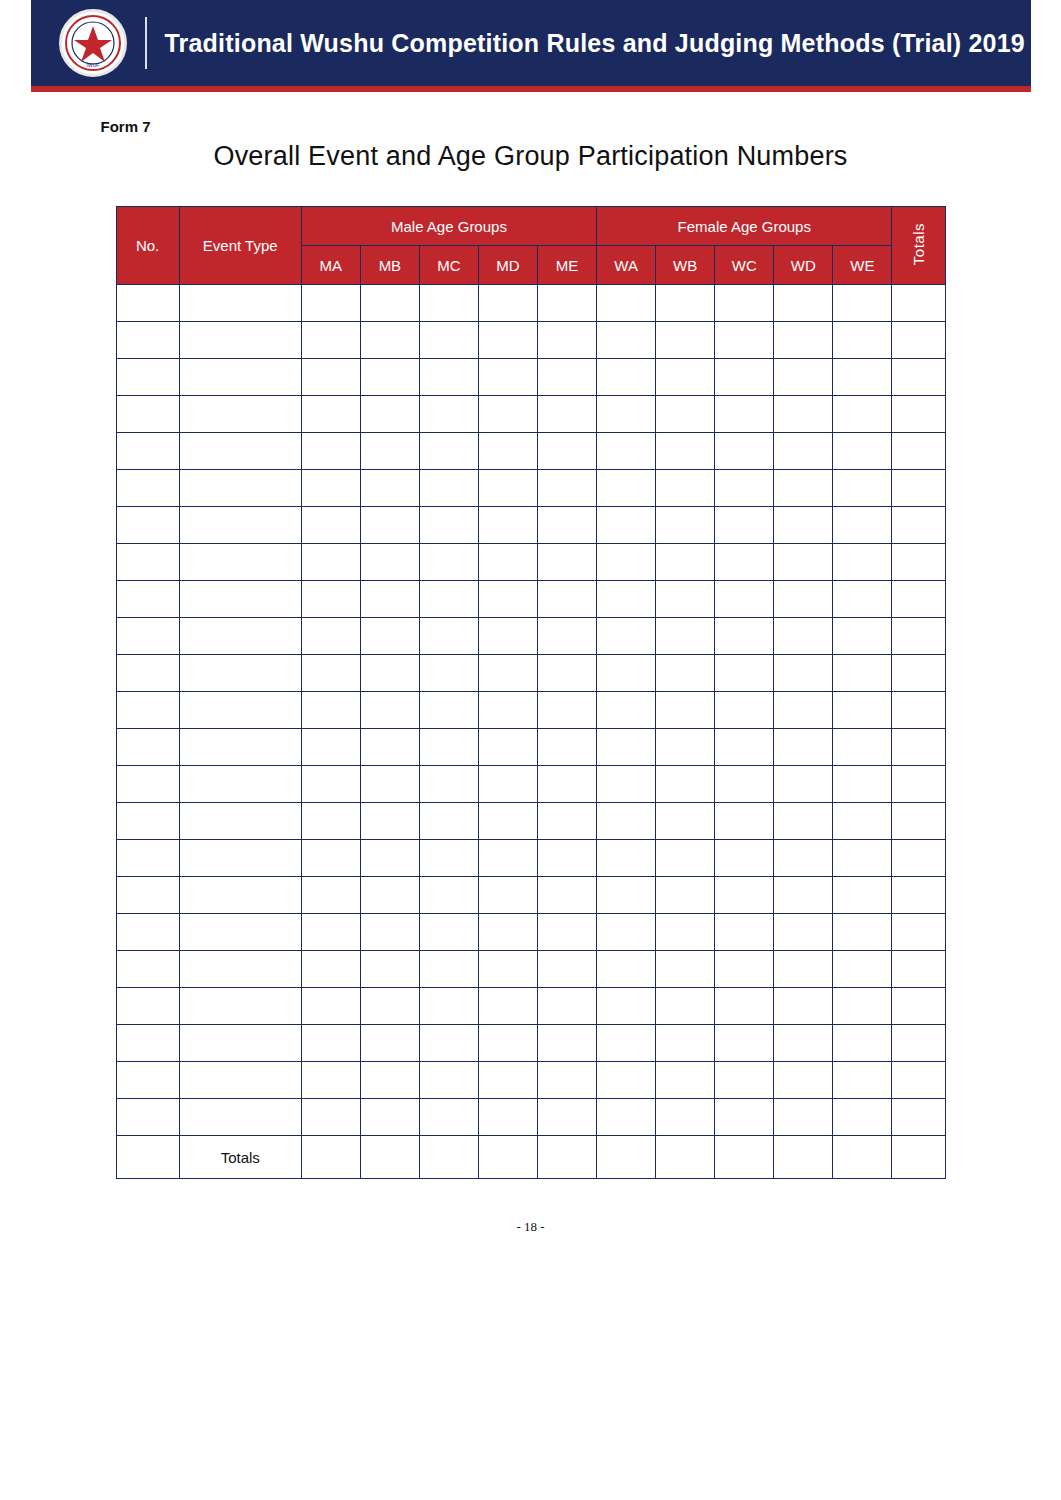IWUF
Traditional Wushu Competition Rules and Judging Methods (Trial) 2019
Form 7
Overall Event and Age Group Participation Numbers
| No. | Event Type | Male Age Groups | Female Age Groups | Totals |
| --- | --- | --- | --- | --- |
| MA | MB | MC | MD | ME | WA | WB | WC | WD | WE |
| | Totals | | | | | | | | | | | |
- 18 -